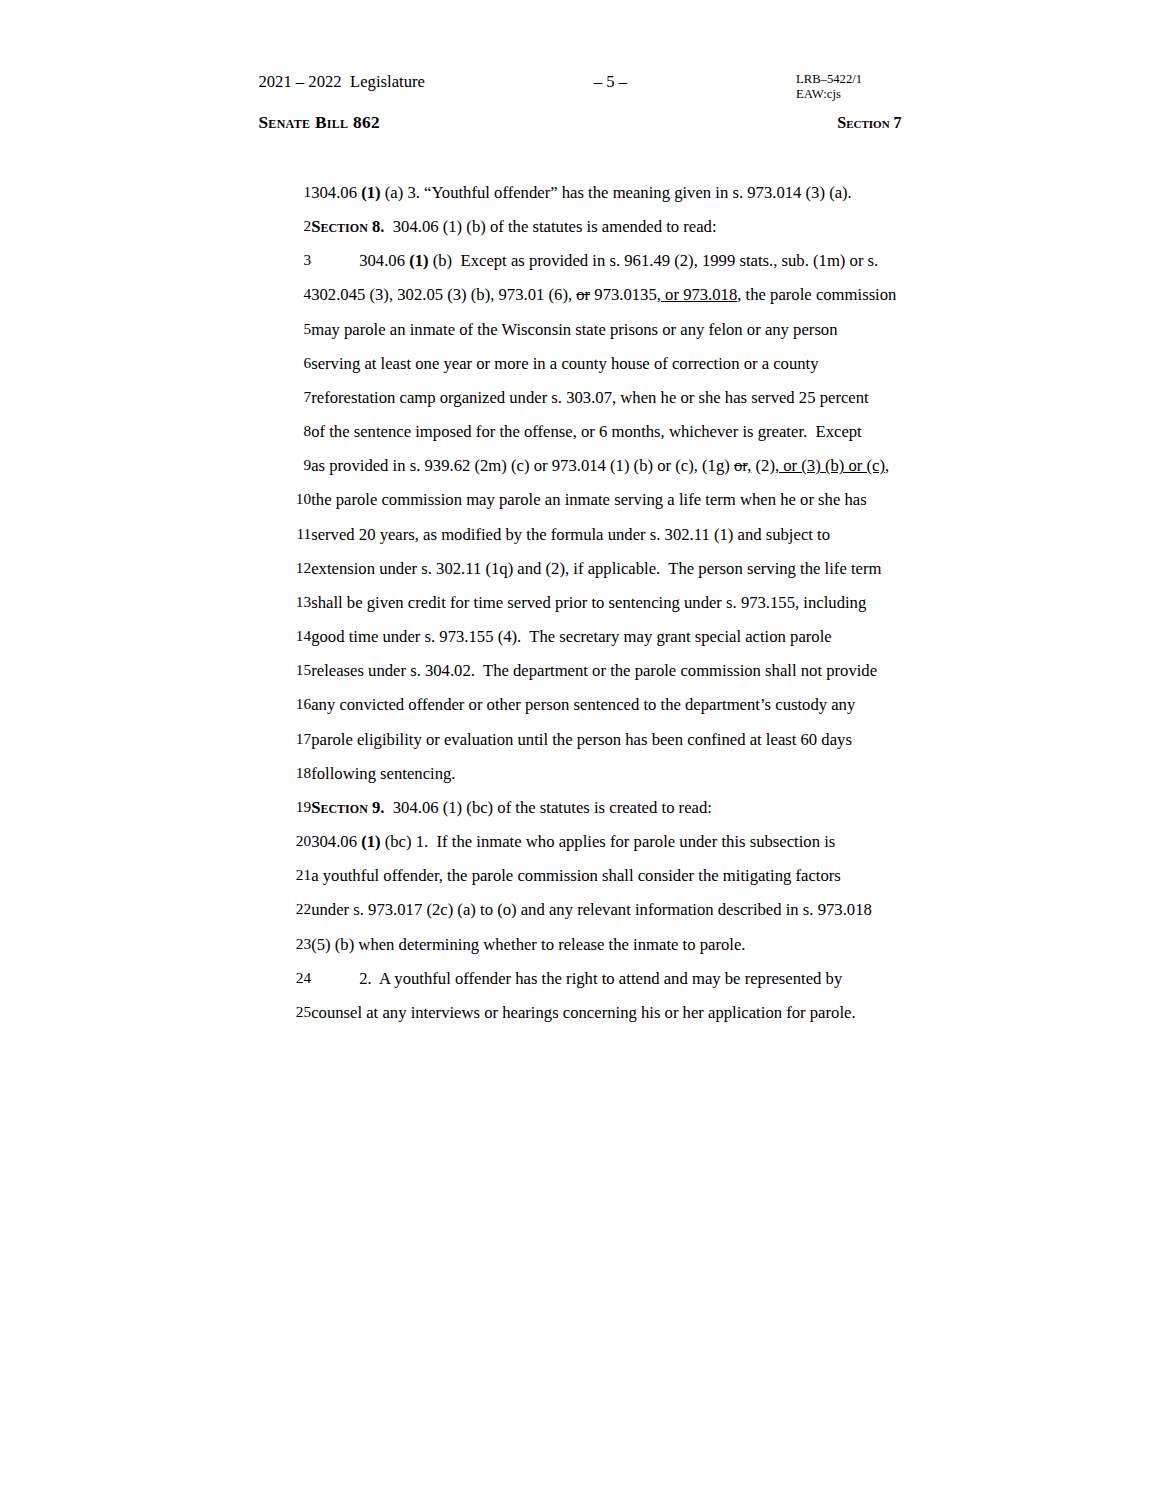2021 – 2022 Legislature
– 5 –
LRB–5422/1
EAW:cjs
Senate Bill 862
Section 7
| 1 | 304.06 (1) (a) 3. “Youthful offender” has the meaning given in s. 973.014 (3) (a). |
| 2 | Section 8. 304.06 (1) (b) of the statutes is amended to read: |
| 3 | 304.06 (1) (b) Except as provided in s. 961.49 (2), 1999 stats., sub. (1m) or s. |
| 4 | 302.045 (3), 302.05 (3) (b), 973.01 (6), or 973.0135 , or 973.018 , the parole commission |
| 5 | may parole an inmate of the Wisconsin state prisons or any felon or any person |
| 6 | serving at least one year or more in a county house of correction or a county |
| 7 | reforestation camp organized under s. 303.07, when he or she has served 25 percent |
| 8 | of the sentence imposed for the offense, or 6 months, whichever is greater. Except |
| 9 | as provided in s. 939.62 (2m) (c) or 973.014 (1) (b) or (c), (1g) or , (2) , or (3) (b) or (c) , |
| 10 | the parole commission may parole an inmate serving a life term when he or she has |
| 11 | served 20 years, as modified by the formula under s. 302.11 (1) and subject to |
| 12 | extension under s. 302.11 (1q) and (2), if applicable. The person serving the life term |
| 13 | shall be given credit for time served prior to sentencing under s. 973.155, including |
| 14 | good time under s. 973.155 (4). The secretary may grant special action parole |
| 15 | releases under s. 304.02. The department or the parole commission shall not provide |
| 16 | any convicted offender or other person sentenced to the department’s custody any |
| 17 | parole eligibility or evaluation until the person has been confined at least 60 days |
| 18 | following sentencing. |
| 19 | Section 9. 304.06 (1) (bc) of the statutes is created to read: |
| 20 | 304.06 (1) (bc) 1. If the inmate who applies for parole under this subsection is |
| 21 | a youthful offender, the parole commission shall consider the mitigating factors |
| 22 | under s. 973.017 (2c) (a) to (o) and any relevant information described in s. 973.018 |
| 23 | (5) (b) when determining whether to release the inmate to parole. |
| 24 | 2. A youthful offender has the right to attend and may be represented by |
| 25 | counsel at any interviews or hearings concerning his or her application for parole. |